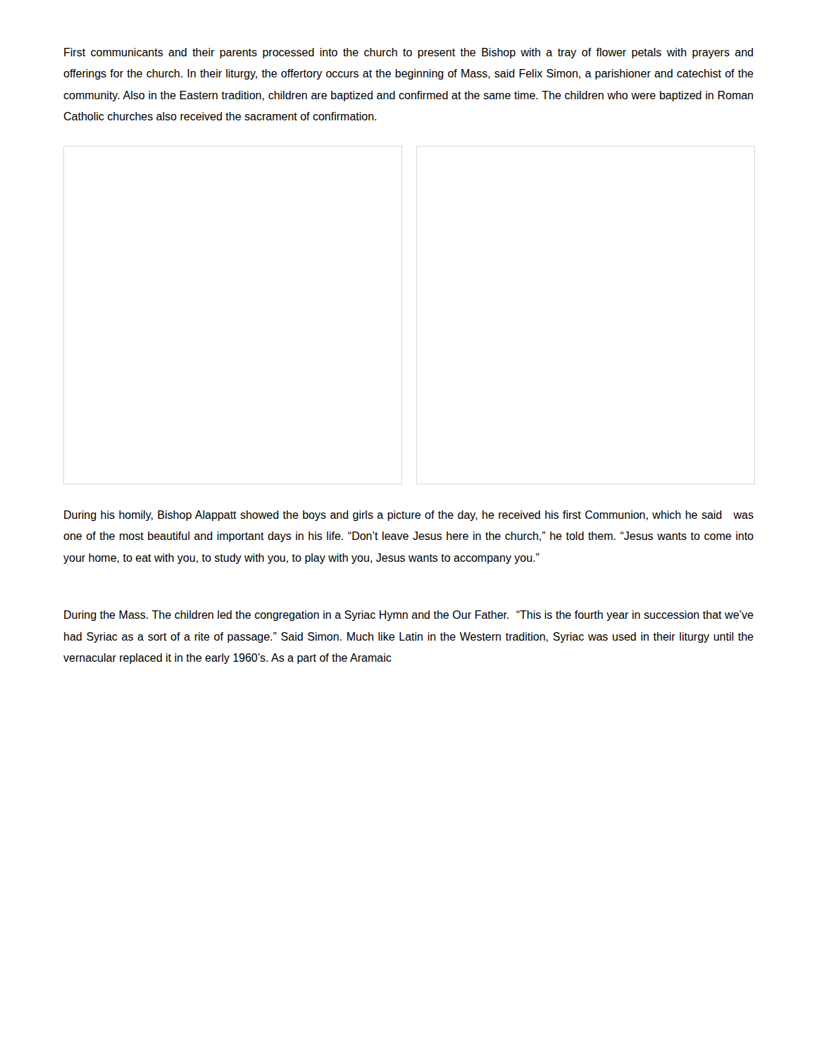First communicants and their parents processed into the church to present the Bishop with a tray of flower petals with prayers and offerings for the church. In their liturgy, the offertory occurs at the beginning of Mass, said Felix Simon, a parishioner and catechist of the community. Also in the Eastern tradition, children are baptized and confirmed at the same time. The children who were baptized in Roman Catholic churches also received the sacrament of confirmation.
During his homily, Bishop Alappatt showed the boys and girls a picture of the day, he received his first Communion, which he said was one of the most beautiful and important days in his life. “Don’t leave Jesus here in the church,” he told them. “Jesus wants to come into your home, to eat with you, to study with you, to play with you, Jesus wants to accompany you.”
During the Mass. The children led the congregation in a Syriac Hymn and the Our Father. “This is the fourth year in succession that we’ve had Syriac as a sort of a rite of passage.” Said Simon. Much like Latin in the Western tradition, Syriac was used in their liturgy until the vernacular replaced it in the early 1960’s. As a part of the Aramaic